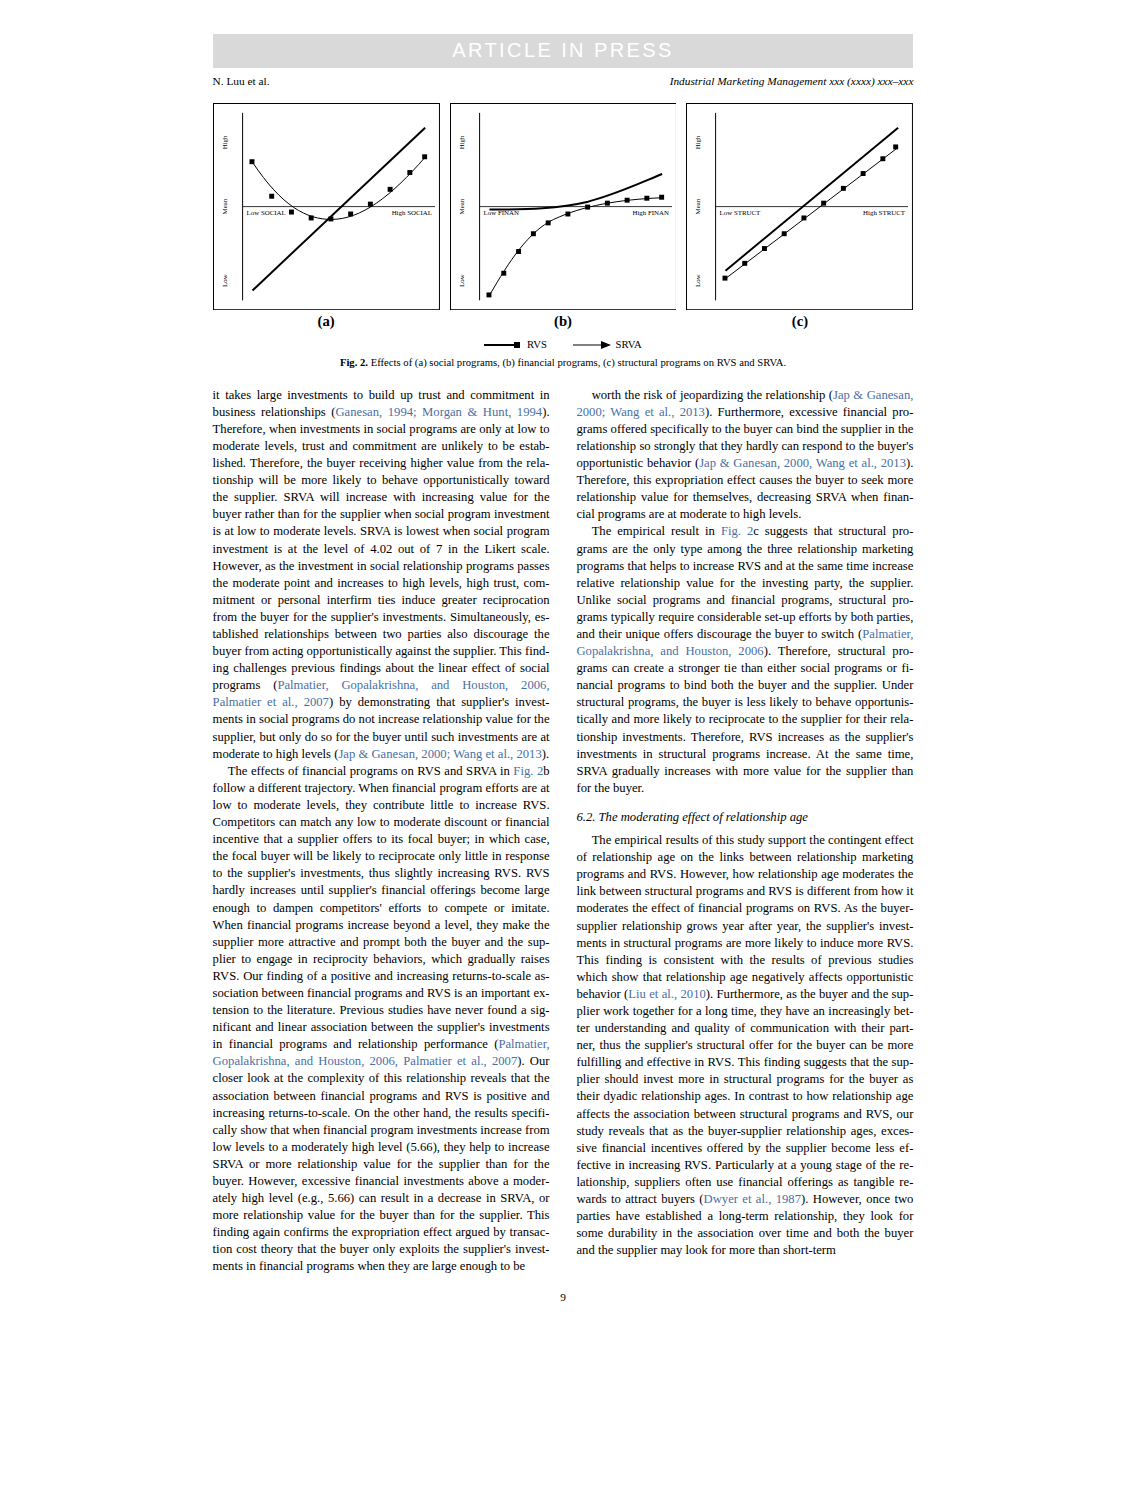ARTICLE IN PRESS
N. Luu et al. Industrial Marketing Management xxx (xxxx) xxx–xxx
High Mean Low Low SOCIAL High SOCIAL
(a)
High Mean Low Low FINAN High FINAN
(b)
High Mean Low Low STRUCT High STRUCT
(c)
RVS SRVA
Fig. 2. Effects of (a) social programs, (b) financial programs, (c) structural programs on RVS and SRVA.
it takes large investments to build up trust and commitment in business relationships (Ganesan, 1994; Morgan & Hunt, 1994). Therefore, when investments in social programs are only at low to moderate levels, trust and commitment are unlikely to be established. Therefore, the buyer receiving higher value from the relationship will be more likely to behave opportunistically toward the supplier. SRVA will increase with increasing value for the buyer rather than for the supplier when social program investment is at low to moderate levels. SRVA is lowest when social program investment is at the level of 4.02 out of 7 in the Likert scale. However, as the investment in social relationship programs passes the moderate point and increases to high levels, high trust, commitment or personal interfirm ties induce greater reciprocation from the buyer for the supplier's investments. Simultaneously, established relationships between two parties also discourage the buyer from acting opportunistically against the supplier. This finding challenges previous findings about the linear effect of social programs (Palmatier, Gopalakrishna, and Houston, 2006, Palmatier et al., 2007) by demonstrating that supplier's investments in social programs do not increase relationship value for the supplier, but only do so for the buyer until such investments are at moderate to high levels (Jap & Ganesan, 2000; Wang et al., 2013).
The effects of financial programs on RVS and SRVA in Fig. 2b follow a different trajectory. When financial program efforts are at low to moderate levels, they contribute little to increase RVS. Competitors can match any low to moderate discount or financial incentive that a supplier offers to its focal buyer; in which case, the focal buyer will be likely to reciprocate only little in response to the supplier's investments, thus slightly increasing RVS. RVS hardly increases until supplier's financial offerings become large enough to dampen competitors' efforts to compete or imitate. When financial programs increase beyond a level, they make the supplier more attractive and prompt both the buyer and the supplier to engage in reciprocity behaviors, which gradually raises RVS. Our finding of a positive and increasing returns-to-scale association between financial programs and RVS is an important extension to the literature. Previous studies have never found a significant and linear association between the supplier's investments in financial programs and relationship performance (Palmatier, Gopalakrishna, and Houston, 2006, Palmatier et al., 2007). Our closer look at the complexity of this relationship reveals that the association between financial programs and RVS is positive and increasing returns-to-scale. On the other hand, the results specifically show that when financial program investments increase from low levels to a moderately high level (5.66), they help to increase SRVA or more relationship value for the supplier than for the buyer. However, excessive financial investments above a moderately high level (e.g., 5.66) can result in a decrease in SRVA, or more relationship value for the buyer than for the supplier. This finding again confirms the expropriation effect argued by transaction cost theory that the buyer only exploits the supplier's investments in financial programs when they are large enough to be
worth the risk of jeopardizing the relationship (Jap & Ganesan, 2000; Wang et al., 2013). Furthermore, excessive financial programs offered specifically to the buyer can bind the supplier in the relationship so strongly that they hardly can respond to the buyer's opportunistic behavior (Jap & Ganesan, 2000, Wang et al., 2013). Therefore, this expropriation effect causes the buyer to seek more relationship value for themselves, decreasing SRVA when financial programs are at moderate to high levels.
The empirical result in Fig. 2c suggests that structural programs are the only type among the three relationship marketing programs that helps to increase RVS and at the same time increase relative relationship value for the investing party, the supplier. Unlike social programs and financial programs, structural programs typically require considerable set-up efforts by both parties, and their unique offers discourage the buyer to switch (Palmatier, Gopalakrishna, and Houston, 2006). Therefore, structural programs can create a stronger tie than either social programs or financial programs to bind both the buyer and the supplier. Under structural programs, the buyer is less likely to behave opportunistically and more likely to reciprocate to the supplier for their relationship investments. Therefore, RVS increases as the supplier's investments in structural programs increase. At the same time, SRVA gradually increases with more value for the supplier than for the buyer.
6.2. The moderating effect of relationship age
The empirical results of this study support the contingent effect of relationship age on the links between relationship marketing programs and RVS. However, how relationship age moderates the link between structural programs and RVS is different from how it moderates the effect of financial programs on RVS. As the buyer-supplier relationship grows year after year, the supplier's investments in structural programs are more likely to induce more RVS. This finding is consistent with the results of previous studies which show that relationship age negatively affects opportunistic behavior (Liu et al., 2010). Furthermore, as the buyer and the supplier work together for a long time, they have an increasingly better understanding and quality of communication with their partner, thus the supplier's structural offer for the buyer can be more fulfilling and effective in RVS. This finding suggests that the supplier should invest more in structural programs for the buyer as their dyadic relationship ages. In contrast to how relationship age affects the association between structural programs and RVS, our study reveals that as the buyer-supplier relationship ages, excessive financial incentives offered by the supplier become less effective in increasing RVS. Particularly at a young stage of the relationship, suppliers often use financial offerings as tangible rewards to attract buyers (Dwyer et al., 1987). However, once two parties have established a long-term relationship, they look for some durability in the association over time and both the buyer and the supplier may look for more than short-term
9